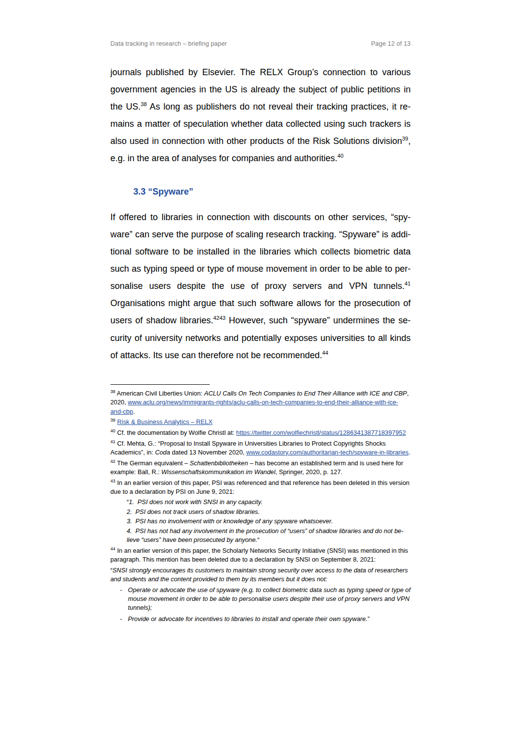Data tracking in research – briefing paper
Page 12 of 13
journals published by Elsevier. The RELX Group’s connection to various government agencies in the US is already the subject of public petitions in the US.38 As long as publishers do not reveal their tracking practices, it remains a matter of speculation whether data collected using such trackers is also used in connection with other products of the Risk Solutions division39, e.g. in the area of analyses for companies and authorities.40
3.3 “Spyware”
If offered to libraries in connection with discounts on other services, “spyware” can serve the purpose of scaling research tracking. “Spyware” is additional software to be installed in the libraries which collects biometric data such as typing speed or type of mouse movement in order to be able to personalise users despite the use of proxy servers and VPN tunnels.41 Organisations might argue that such software allows for the prosecution of users of shadow libraries.4243 However, such “spyware” undermines the security of university networks and potentially exposes universities to all kinds of attacks. Its use can therefore not be recommended.44
38 American Civil Liberties Union: ACLU Calls On Tech Companies to End Their Alliance with ICE and CBP, 2020, www.aclu.org/news/immigrants-rights/aclu-calls-on-tech-companies-to-end-their-alliance-with-ice-and-cbp.
39 Risk & Business Analytics – RELX
40 Cf. the documentation by Wolfie Christl at: https://twitter.com/wolfiechristl/status/1286341387718397952
41 Cf. Mehta, G.: “Proposal to Install Spyware in Universities Libraries to Protect Copyrights Shocks Academics”, in: Coda dated 13 November 2020, www.codastory.com/authoritarian-tech/spyware-in-libraries.
42 The German equivalent – Schattenbibliotheken – has become an established term and is used here for example: Ball, R.: Wissenschaftskommunikation im Wandel, Springer, 2020, p. 127.
43 In an earlier version of this paper, PSI was referenced and that reference has been deleted in this version due to a declaration by PSI on June 9, 2021:
“1. PSI does not work with SNSI in any capacity.
2. PSI does not track users of shadow libraries.
3. PSI has no involvement with or knowledge of any spyware whatsoever.
4. PSI has not had any involvement in the prosecution of “users” of shadow libraries and do not believe “users” have been prosecuted by anyone.“
44 In an earlier version of this paper, the Scholarly Networks Security Initiative (SNSI) was mentioned in this paragraph. This mention has been deleted due to a declaration by SNSI on September 8, 2021:
“SNSI strongly encourages its customers to maintain strong security over access to the data of researchers and students and the content provided to them by its members but it does not:
Operate or advocate the use of spyware (e.g. to collect biometric data such as typing speed or type of mouse movement in order to be able to personalise users despite their use of proxy servers and VPN tunnels);
Provide or advocate for incentives to libraries to install and operate their own spyware.”